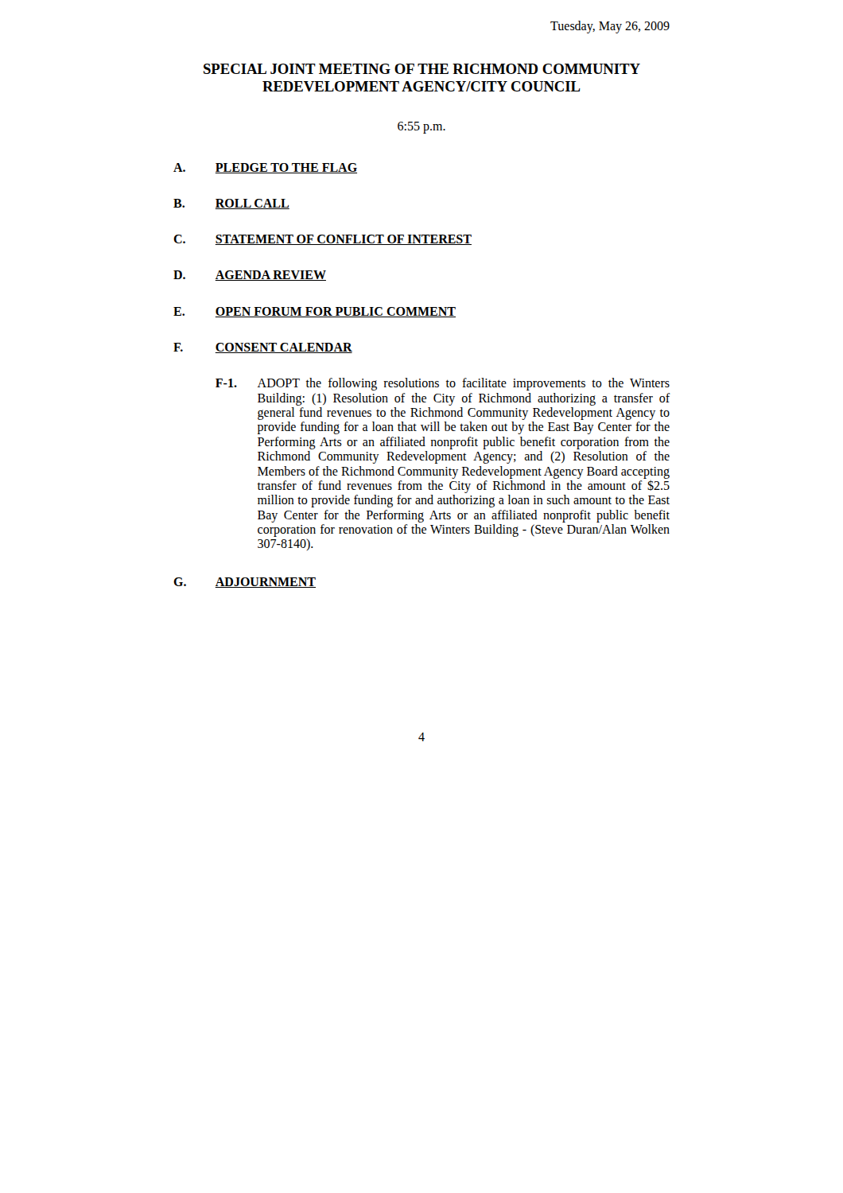Tuesday, May 26, 2009
SPECIAL JOINT MEETING OF THE RICHMOND COMMUNITY
REDEVELOPMENT AGENCY/CITY COUNCIL
6:55 p.m.
A.
PLEDGE TO THE FLAG
B.
ROLL CALL
C.
STATEMENT OF CONFLICT OF INTEREST
D.
AGENDA REVIEW
E.
OPEN FORUM FOR PUBLIC COMMENT
F.
CONSENT CALENDAR
F-1.
ADOPT the following resolutions to facilitate improvements to the Winters Building: (1) Resolution of the City of Richmond authorizing a transfer of general fund revenues to the Richmond Community Redevelopment Agency to provide funding for a loan that will be taken out by the East Bay Center for the Performing Arts or an affiliated nonprofit public benefit corporation from the Richmond Community Redevelopment Agency; and (2) Resolution of the Members of the Richmond Community Redevelopment Agency Board accepting transfer of fund revenues from the City of Richmond in the amount of $2.5 million to provide funding for and authorizing a loan in such amount to the East Bay Center for the Performing Arts or an affiliated nonprofit public benefit corporation for renovation of the Winters Building - (Steve Duran/Alan Wolken 307-8140).
G.
ADJOURNMENT
4